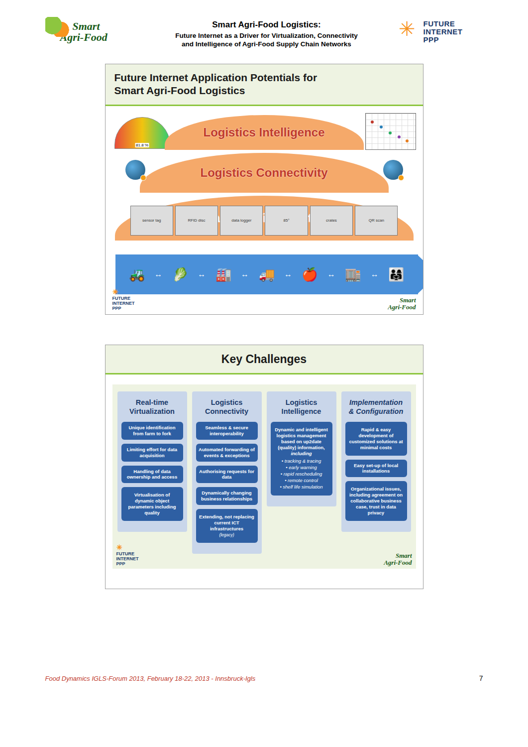Smart
Agri-Food
Smart Agri-Food Logistics:
Future Internet as a Driver for Virtualization, Connectivity
and Intelligence of Agri-Food Supply Chain Networks
FUTURE
INTERNET
PPP
Future Internet Application Potentials for
Smart Agri-Food Logistics
Logistics Intelligence
Logistics Connectivity
Real-time Virtualization
sensor tag
RFID disc
data logger
85°
crates
QR scan
🚜
↔
🥬
↔
🏭
↔
🚚
↔
🍎
↔
🏬
↔
👨‍👩‍👧
✳
FUTURE
INTERNET
PPP
Smart
Agri-Food
Key Challenges
Real-time
Virtualization
Unique identification from farm to fork
Limiting effort for data acquisition
Handling of data ownership and access
Virtualisation of dynamic object parameters including quality
Logistics
Connectivity
Seamless & secure interoperability
Automated forwarding of events & exceptions
Authorising requests for data
Dynamically changing business relationships
Extending, not replacing current ICT infrastructures
(legacy)
Logistics
Intelligence
Dynamic and intelligent logistics management based on up2date (quality) information, including
• tracking & tracing
• early warning
• rapid rescheduling
• remote control
• shelf life simulation
Implementation
& Configuration
Rapid & easy development of customized solutions at minimal costs
Easy set-up of local installations
Organizational issues, including agreement on collaborative business case, trust in data privacy
✳
FUTURE
INTERNET
PPP
Smart
Agri-Food
Food Dynamics IGLS-Forum 2013, February 18-22, 2013 - Innsbruck-Igls
7